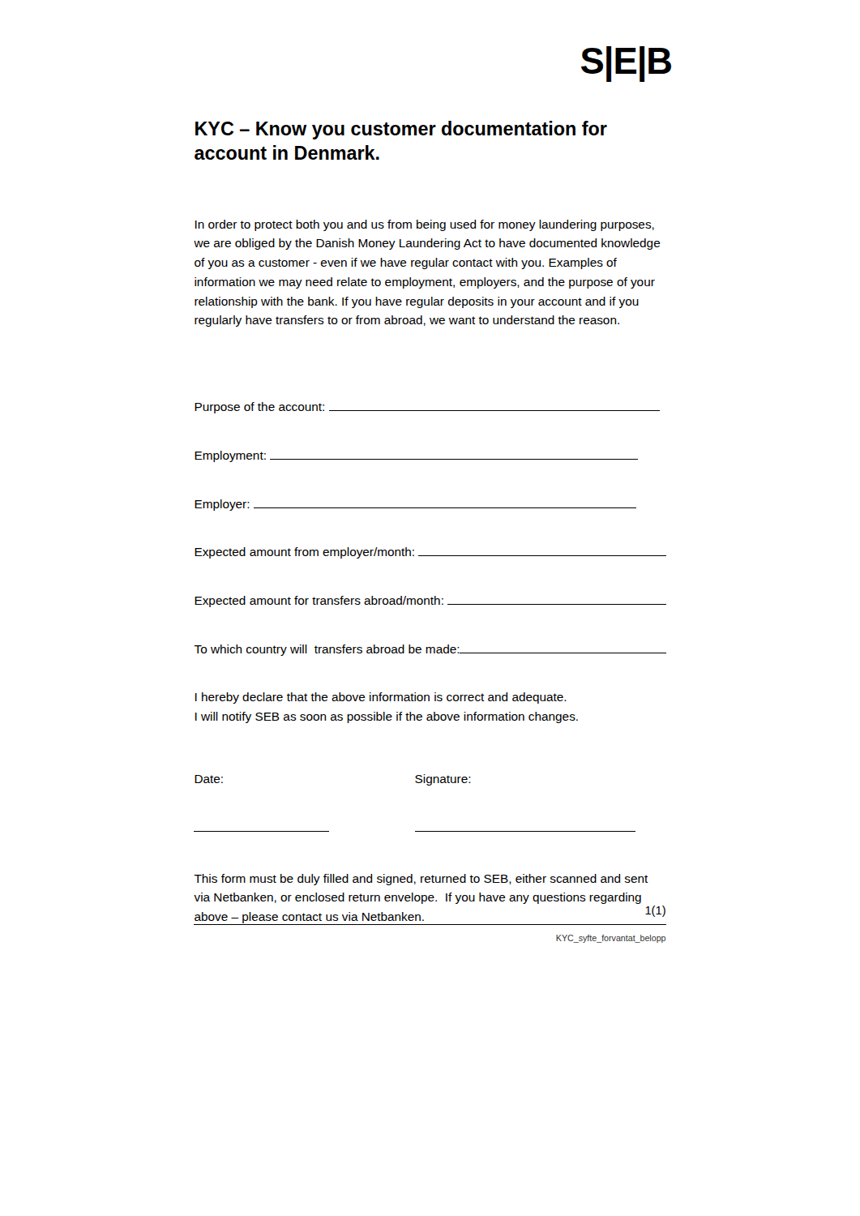S|E|B
KYC – Know you customer documentation for account in Denmark.
In order to protect both you and us from being used for money laundering purposes, we are obliged by the Danish Money Laundering Act to have documented knowledge of you as a customer - even if we have regular contact with you. Examples of information we may need relate to employment, employers, and the purpose of your relationship with the bank. If you have regular deposits in your account and if you regularly have transfers to or from abroad, we want to understand the reason.
Purpose of the account:
Employment:
Employer:
Expected amount from employer/month:
Expected amount for transfers abroad/month:
To which country will transfers abroad be made:
I hereby declare that the above information is correct and adequate.
I will notify SEB as soon as possible if the above information changes.
Date:
Signature:
This form must be duly filled and signed, returned to SEB, either scanned and sent via Netbanken, or enclosed return envelope. If you have any questions regarding above – please contact us via Netbanken.
1(1)
KYC_syfte_forvantat_belopp